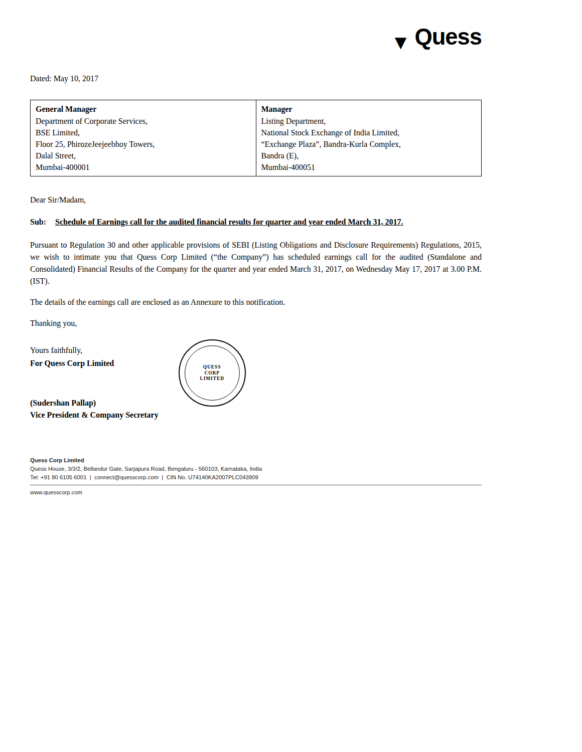▼Quess
Dated: May 10, 2017
| General Manager Department of Corporate Services, BSE Limited, Floor 25, PhirozeJeejeebhoy Towers, Dalal Street, Mumbai-400001 | Manager Listing Department, National Stock Exchange of India Limited, “Exchange Plaza”, Bandra-Kurla Complex, Bandra (E), Mumbai-400051 |
Dear Sir/Madam,
| Sub: | Schedule of Earnings call for the audited financial results for quarter and year ended March 31, 2017. |
Pursuant to Regulation 30 and other applicable provisions of SEBI (Listing Obligations and Disclosure Requirements) Regulations, 2015, we wish to intimate you that Quess Corp Limited (“the Company”) has scheduled earnings call for the audited (Standalone and Consolidated) Financial Results of the Company for the quarter and year ended March 31, 2017, on Wednesday May 17, 2017 at 3.00 P.M. (IST).
The details of the earnings call are enclosed as an Annexure to this notification.
Thanking you,
Yours faithfully,
For Quess Corp Limited
(Sudershan Pallap)
Vice President & Company Secretary
QUESS
CORP
LIMITED
Quess Corp Limited
Quess House, 3/3/2, Bellandur Gate, Sarjapura Road, Bengaluru - 560103, Karnataka, India
Tel: +91 80 6105 6001 | connect@quesscorp.com | CIN No. U74140KA2007PLC043909
www.quesscorp.com